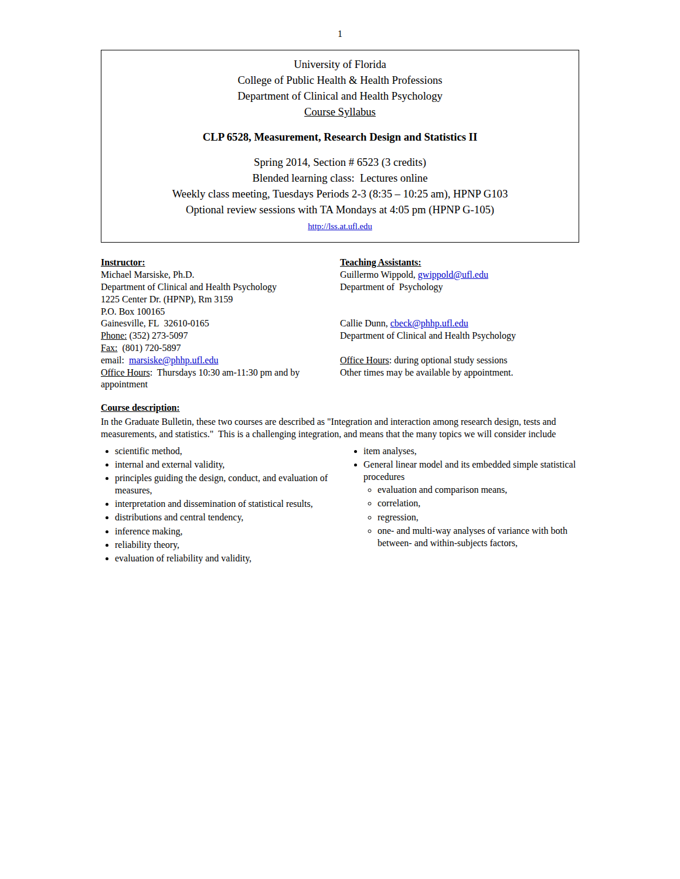1
University of Florida
College of Public Health & Health Professions
Department of Clinical and Health Psychology
Course Syllabus
CLP 6528, Measurement, Research Design and Statistics II
Spring 2014, Section # 6523 (3 credits)
Blended learning class: Lectures online
Weekly class meeting, Tuesdays Periods 2-3 (8:35 – 10:25 am), HPNP G103
Optional review sessions with TA Mondays at 4:05 pm (HPNP G-105)
http://lss.at.ufl.edu
| Instructor: Michael Marsiske, Ph.D. Department of Clinical and Health Psychology 1225 Center Dr. (HPNP), Rm 3159 P.O. Box 100165 Gainesville, FL 32610-0165 Phone: (352) 273-5097 Fax: (801) 720-5897 email: marsiske@phhp.ufl.edu Office Hours : Thursdays 10:30 am-11:30 pm and by appointment | Teaching Assistants: Guillermo Wippold, gwippold@ufl.edu Department of Psychology Callie Dunn, cbeck@phhp.ufl.edu Department of Clinical and Health Psychology Office Hours : during optional study sessions Other times may be available by appointment. |
Course description:
In the Graduate Bulletin, these two courses are described as "Integration and interaction among research design, tests and measurements, and statistics." This is a challenging integration, and means that the many topics we will consider include
scientific method,
internal and external validity,
principles guiding the design, conduct, and evaluation of measures,
interpretation and dissemination of statistical results,
distributions and central tendency,
inference making,
reliability theory,
evaluation of reliability and validity,
item analyses,
General linear model and its embedded simple statistical procedures
evaluation and comparison means,
correlation,
regression,
one- and multi-way analyses of variance with both between- and within-subjects factors,